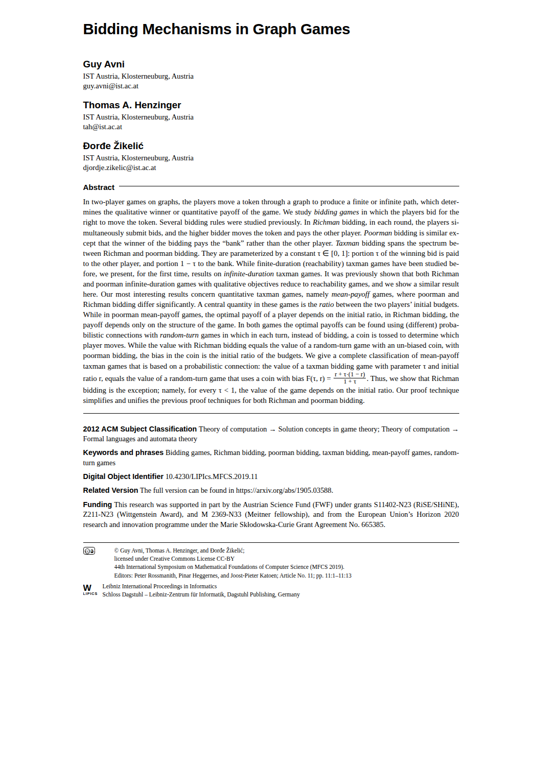Bidding Mechanisms in Graph Games
Guy Avni
IST Austria, Klosterneuburg, Austria
guy.avni@ist.ac.at
Thomas A. Henzinger
IST Austria, Klosterneuburg, Austria
tah@ist.ac.at
Đorđe Žikelić
IST Austria, Klosterneuburg, Austria
djordje.zikelic@ist.ac.at
Abstract
In two-player games on graphs, the players move a token through a graph to produce a finite or infinite path, which determines the qualitative winner or quantitative payoff of the game. We study bidding games in which the players bid for the right to move the token. Several bidding rules were studied previously. In Richman bidding, in each round, the players simultaneously submit bids, and the higher bidder moves the token and pays the other player. Poorman bidding is similar except that the winner of the bidding pays the “bank” rather than the other player. Taxman bidding spans the spectrum between Richman and poorman bidding. They are parameterized by a constant τ ∈ [0, 1]: portion τ of the winning bid is paid to the other player, and portion 1 − τ to the bank. While finite-duration (reachability) taxman games have been studied before, we present, for the first time, results on infinite-duration taxman games. It was previously shown that both Richman and poorman infinite-duration games with qualitative objectives reduce to reachability games, and we show a similar result here. Our most interesting results concern quantitative taxman games, namely mean-payoff games, where poorman and Richman bidding differ significantly. A central quantity in these games is the ratio between the two players’ initial budgets. While in poorman mean-payoff games, the optimal payoff of a player depends on the initial ratio, in Richman bidding, the payoff depends only on the structure of the game. In both games the optimal payoffs can be found using (different) probabilistic connections with random-turn games in which in each turn, instead of bidding, a coin is tossed to determine which player moves. While the value with Richman bidding equals the value of a random-turn game with an un-biased coin, with poorman bidding, the bias in the coin is the initial ratio of the budgets. We give a complete classification of mean-payoff taxman games that is based on a probabilistic connection: the value of a taxman bidding game with parameter τ and initial ratio r, equals the value of a random-turn game that uses a coin with bias F(τ, r) = r + τ·(1 − r) 1 + τ. Thus, we show that Richman bidding is the exception; namely, for every τ < 1, the value of the game depends on the initial ratio. Our proof technique simplifies and unifies the previous proof techniques for both Richman and poorman bidding.
2012 ACM Subject Classification Theory of computation → Solution concepts in game theory; Theory of computation → Formal languages and automata theory
Keywords and phrases Bidding games, Richman bidding, poorman bidding, taxman bidding, mean-payoff games, random-turn games
Digital Object Identifier 10.4230/LIPIcs.MFCS.2019.11
Related Version The full version can be found in https://arxiv.org/abs/1905.03588.
Funding This research was supported in part by the Austrian Science Fund (FWF) under grants S11402-N23 (RiSE/SHiNE), Z211-N23 (Wittgenstein Award), and M 2369-N33 (Meitner fellowship), and from the European Union’s Horizon 2020 research and innovation programme under the Marie Skłodowska-Curie Grant Agreement No. 665385.
cc BY
© Guy Avni, Thomas A. Henzinger, and Đorđe Žikelić;
licensed under Creative Commons License CC-BY
44th International Symposium on Mathematical Foundations of Computer Science (MFCS 2019).
Editors: Peter Rossmanith, Pinar Heggernes, and Joost-Pieter Katoen; Article No. 11; pp. 11:1–11:13
WLIPICS
Leibniz International Proceedings in Informatics
Schloss Dagstuhl – Leibniz-Zentrum für Informatik, Dagstuhl Publishing, Germany